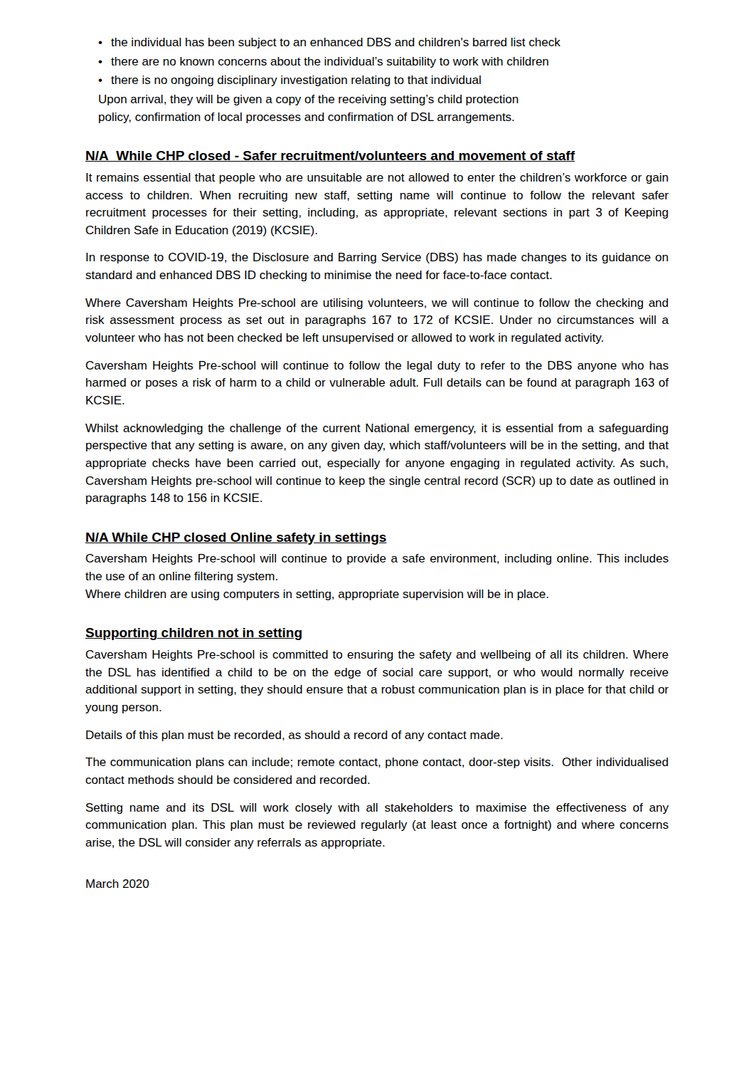the individual has been subject to an enhanced DBS and children's barred list check
there are no known concerns about the individual’s suitability to work with children
there is no ongoing disciplinary investigation relating to that individual
Upon arrival, they will be given a copy of the receiving setting’s child protection
policy, confirmation of local processes and confirmation of DSL arrangements.
N/A While CHP closed - Safer recruitment/volunteers and movement of staff
It remains essential that people who are unsuitable are not allowed to enter the children’s workforce or gain access to children. When recruiting new staff, setting name will continue to follow the relevant safer recruitment processes for their setting, including, as appropriate, relevant sections in part 3 of Keeping Children Safe in Education (2019) (KCSIE).
In response to COVID-19, the Disclosure and Barring Service (DBS) has made changes to its guidance on standard and enhanced DBS ID checking to minimise the need for face-to-face contact.
Where Caversham Heights Pre-school are utilising volunteers, we will continue to follow the checking and risk assessment process as set out in paragraphs 167 to 172 of KCSIE. Under no circumstances will a volunteer who has not been checked be left unsupervised or allowed to work in regulated activity.
Caversham Heights Pre-school will continue to follow the legal duty to refer to the DBS anyone who has harmed or poses a risk of harm to a child or vulnerable adult. Full details can be found at paragraph 163 of KCSIE.
Whilst acknowledging the challenge of the current National emergency, it is essential from a safeguarding perspective that any setting is aware, on any given day, which staff/volunteers will be in the setting, and that appropriate checks have been carried out, especially for anyone engaging in regulated activity. As such, Caversham Heights pre-school will continue to keep the single central record (SCR) up to date as outlined in paragraphs 148 to 156 in KCSIE.
N/A While CHP closed Online safety in settings
Caversham Heights Pre-school will continue to provide a safe environment, including online. This includes the use of an online filtering system.
Where children are using computers in setting, appropriate supervision will be in place.
Supporting children not in setting
Caversham Heights Pre-school is committed to ensuring the safety and wellbeing of all its children. Where the DSL has identified a child to be on the edge of social care support, or who would normally receive additional support in setting, they should ensure that a robust communication plan is in place for that child or young person.
Details of this plan must be recorded, as should a record of any contact made.
The communication plans can include; remote contact, phone contact, door-step visits. Other individualised contact methods should be considered and recorded.
Setting name and its DSL will work closely with all stakeholders to maximise the effectiveness of any communication plan. This plan must be reviewed regularly (at least once a fortnight) and where concerns arise, the DSL will consider any referrals as appropriate.
March 2020